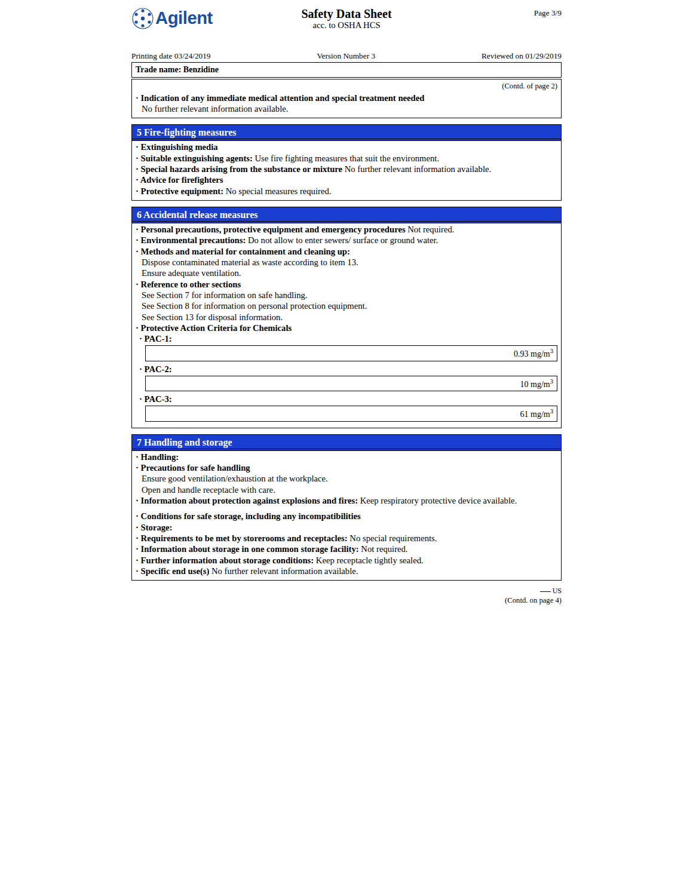Agilent
Page 3/9
Safety Data Sheet
acc. to OSHA HCS
Printing date 03/24/2019
Version Number 3
Reviewed on 01/29/2019
Trade name: Benzidine
(Contd. of page 2)
Indication of any immediate medical attention and special treatment needed
No further relevant information available.
5 Fire-fighting measures
Extinguishing media
Suitable extinguishing agents: Use fire fighting measures that suit the environment.
Special hazards arising from the substance or mixture No further relevant information available.
Advice for firefighters
Protective equipment: No special measures required.
6 Accidental release measures
Personal precautions, protective equipment and emergency procedures Not required.
Environmental precautions: Do not allow to enter sewers/ surface or ground water.
Methods and material for containment and cleaning up:
Dispose contaminated material as waste according to item 13.
Ensure adequate ventilation.
Reference to other sections
See Section 7 for information on safe handling.
See Section 8 for information on personal protection equipment.
See Section 13 for disposal information.
Protective Action Criteria for Chemicals
PAC-1:
0.93 mg/m3
PAC-2:
10 mg/m3
PAC-3:
61 mg/m3
7 Handling and storage
Handling:
Precautions for safe handling
Ensure good ventilation/exhaustion at the workplace.
Open and handle receptacle with care.
Information about protection against explosions and fires: Keep respiratory protective device available.
Conditions for safe storage, including any incompatibilities
Storage:
Requirements to be met by storerooms and receptacles: No special requirements.
Information about storage in one common storage facility: Not required.
Further information about storage conditions: Keep receptacle tightly sealed.
Specific end use(s) No further relevant information available.
US
(Contd. on page 4)